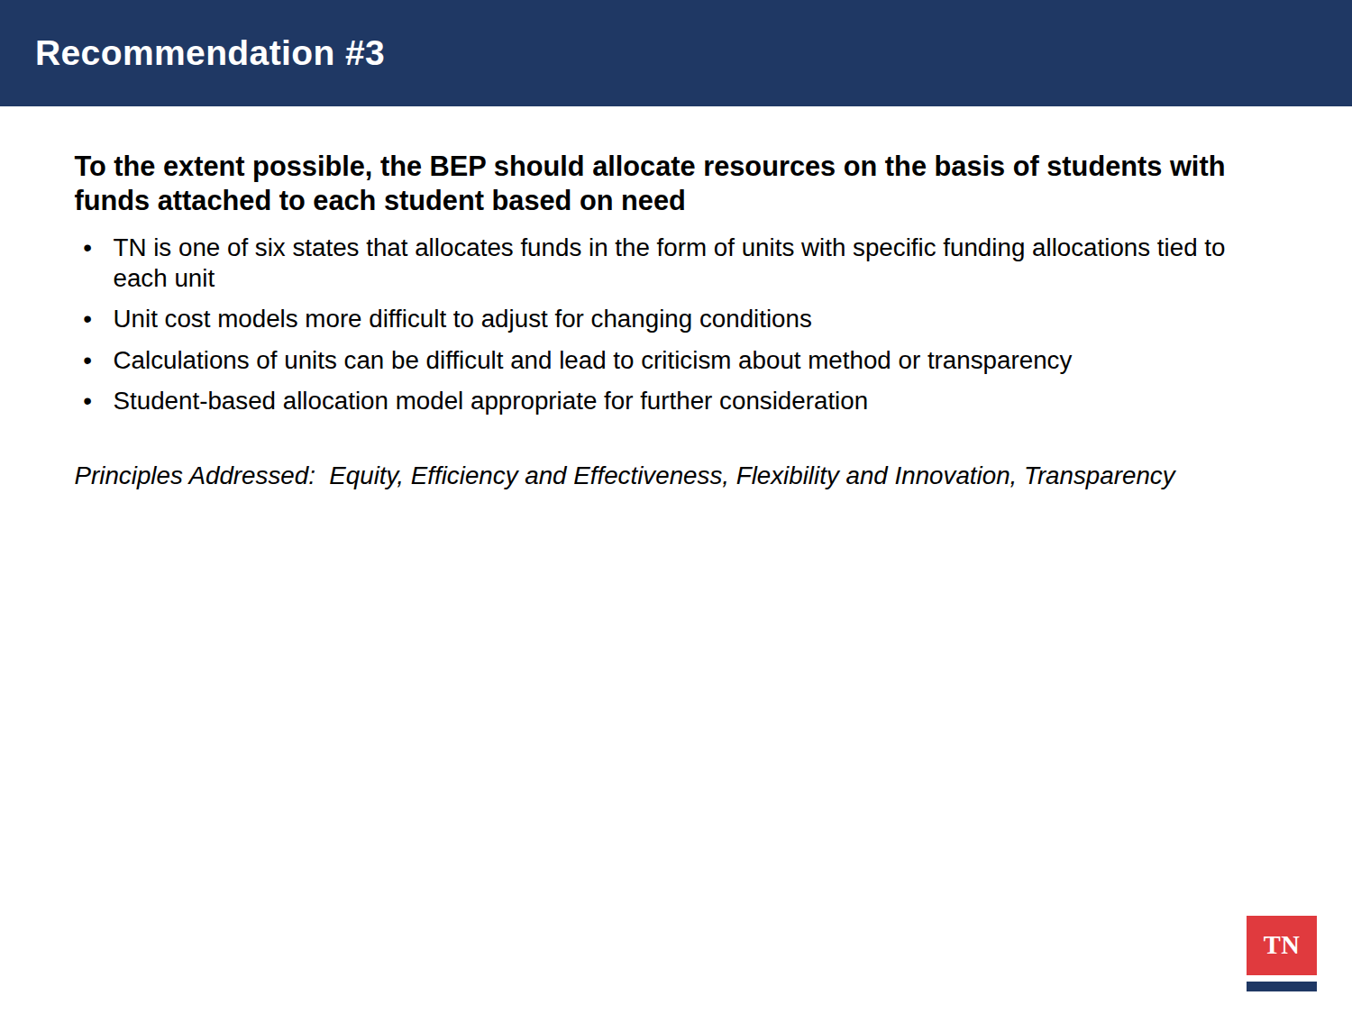Recommendation #3
To the extent possible, the BEP should allocate resources on the basis of students with funds attached to each student based on need
TN is one of six states that allocates funds in the form of units with specific funding allocations tied to each unit
Unit cost models more difficult to adjust for changing conditions
Calculations of units can be difficult and lead to criticism about method or transparency
Student-based allocation model appropriate for further consideration
Principles Addressed: Equity, Efficiency and Effectiveness, Flexibility and Innovation, Transparency
TN